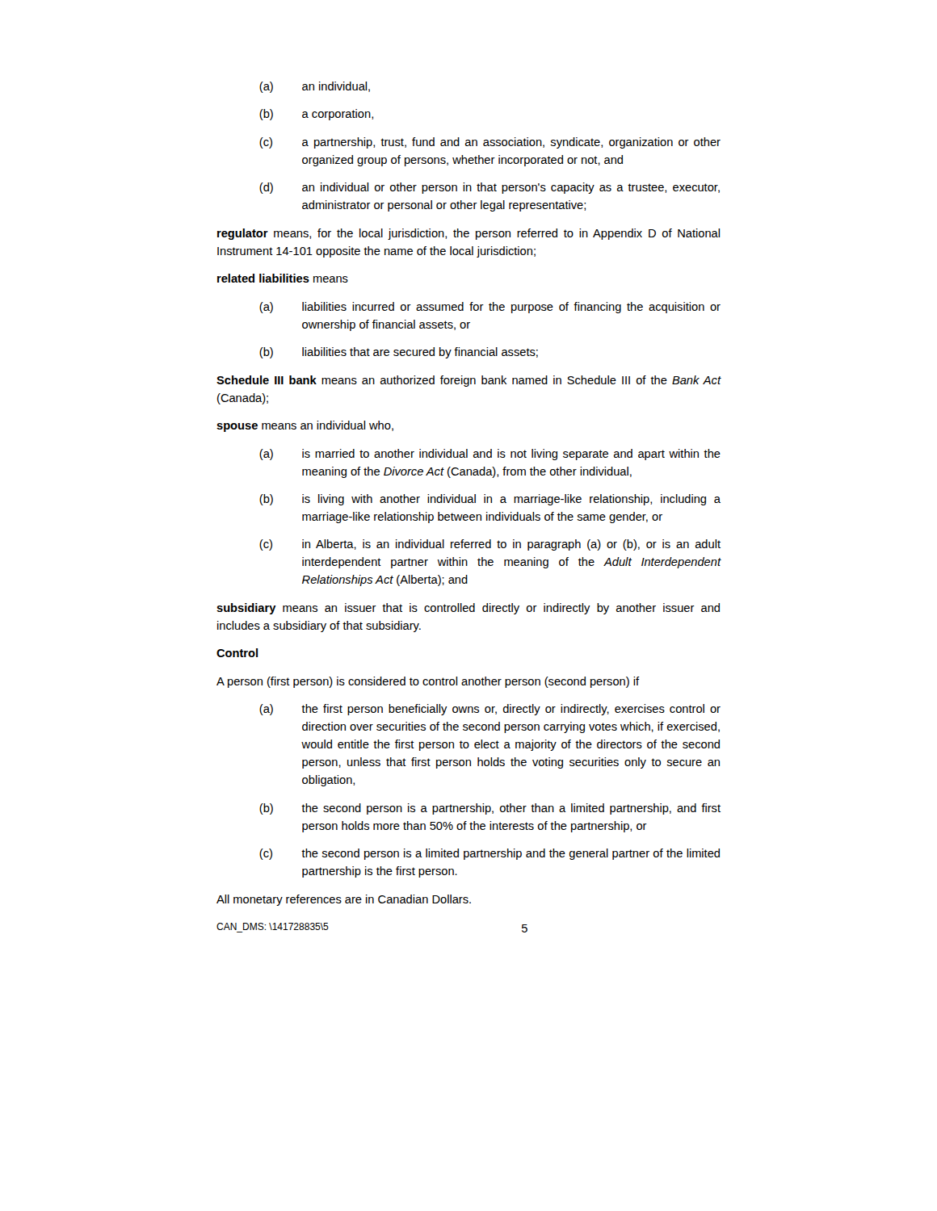(a)
an individual,
(b)
a corporation,
(c)
a partnership, trust, fund and an association, syndicate, organization or other organized group of persons, whether incorporated or not, and
(d)
an individual or other person in that person's capacity as a trustee, executor, administrator or personal or other legal representative;
regulator means, for the local jurisdiction, the person referred to in Appendix D of National Instrument 14-101 opposite the name of the local jurisdiction;
related liabilities means
(a)
liabilities incurred or assumed for the purpose of financing the acquisition or ownership of financial assets, or
(b)
liabilities that are secured by financial assets;
Schedule III bank means an authorized foreign bank named in Schedule III of the Bank Act (Canada);
spouse means an individual who,
(a)
is married to another individual and is not living separate and apart within the meaning of the Divorce Act (Canada), from the other individual,
(b)
is living with another individual in a marriage-like relationship, including a marriage-like relationship between individuals of the same gender, or
(c)
in Alberta, is an individual referred to in paragraph (a) or (b), or is an adult interdependent partner within the meaning of the Adult Interdependent Relationships Act (Alberta); and
subsidiary means an issuer that is controlled directly or indirectly by another issuer and includes a subsidiary of that subsidiary.
Control
A person (first person) is considered to control another person (second person) if
(a)
the first person beneficially owns or, directly or indirectly, exercises control or direction over securities of the second person carrying votes which, if exercised, would entitle the first person to elect a majority of the directors of the second person, unless that first person holds the voting securities only to secure an obligation,
(b)
the second person is a partnership, other than a limited partnership, and first person holds more than 50% of the interests of the partnership, or
(c)
the second person is a limited partnership and the general partner of the limited partnership is the first person.
All monetary references are in Canadian Dollars.
CAN_DMS: \141728835\5
5